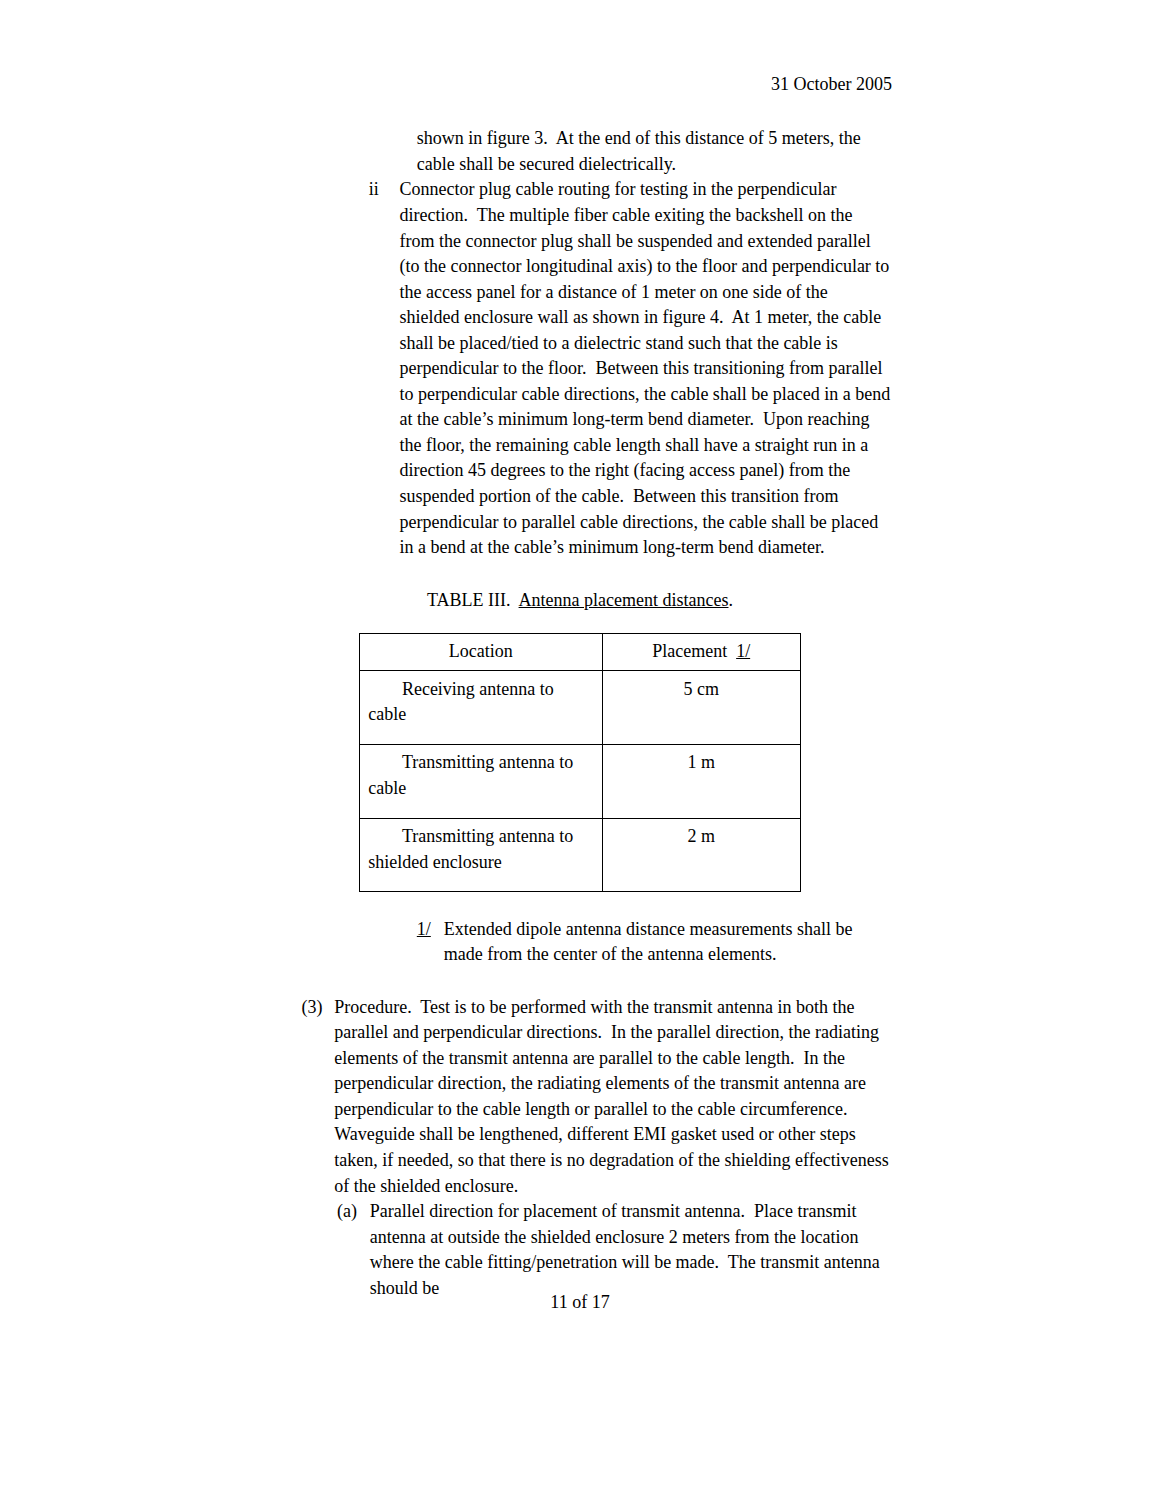31 October 2005
shown in figure 3. At the end of this distance of 5 meters, the cable shall be secured dielectrically.
ii Connector plug cable routing for testing in the perpendicular direction. The multiple fiber cable exiting the backshell on the from the connector plug shall be suspended and extended parallel (to the connector longitudinal axis) to the floor and perpendicular to the access panel for a distance of 1 meter on one side of the shielded enclosure wall as shown in figure 4. At 1 meter, the cable shall be placed/tied to a dielectric stand such that the cable is perpendicular to the floor. Between this transitioning from parallel to perpendicular cable directions, the cable shall be placed in a bend at the cable’s minimum long-term bend diameter. Upon reaching the floor, the remaining cable length shall have a straight run in a direction 45 degrees to the right (facing access panel) from the suspended portion of the cable. Between this transition from perpendicular to parallel cable directions, the cable shall be placed in a bend at the cable’s minimum long-term bend diameter.
TABLE III. Antenna placement distances.
| Location | Placement 1/ |
| --- | --- |
| Receiving antenna to cable | 5 cm |
| Transmitting antenna to cable | 1 m |
| Transmitting antenna to shielded enclosure | 2 m |
1/ Extended dipole antenna distance measurements shall be made from the center of the antenna elements.
(3) Procedure. Test is to be performed with the transmit antenna in both the parallel and perpendicular directions. In the parallel direction, the radiating elements of the transmit antenna are parallel to the cable length. In the perpendicular direction, the radiating elements of the transmit antenna are perpendicular to the cable length or parallel to the cable circumference. Waveguide shall be lengthened, different EMI gasket used or other steps taken, if needed, so that there is no degradation of the shielding effectiveness of the shielded enclosure.
(a) Parallel direction for placement of transmit antenna. Place transmit antenna at outside the shielded enclosure 2 meters from the location where the cable fitting/penetration will be made. The transmit antenna should be
11 of 17